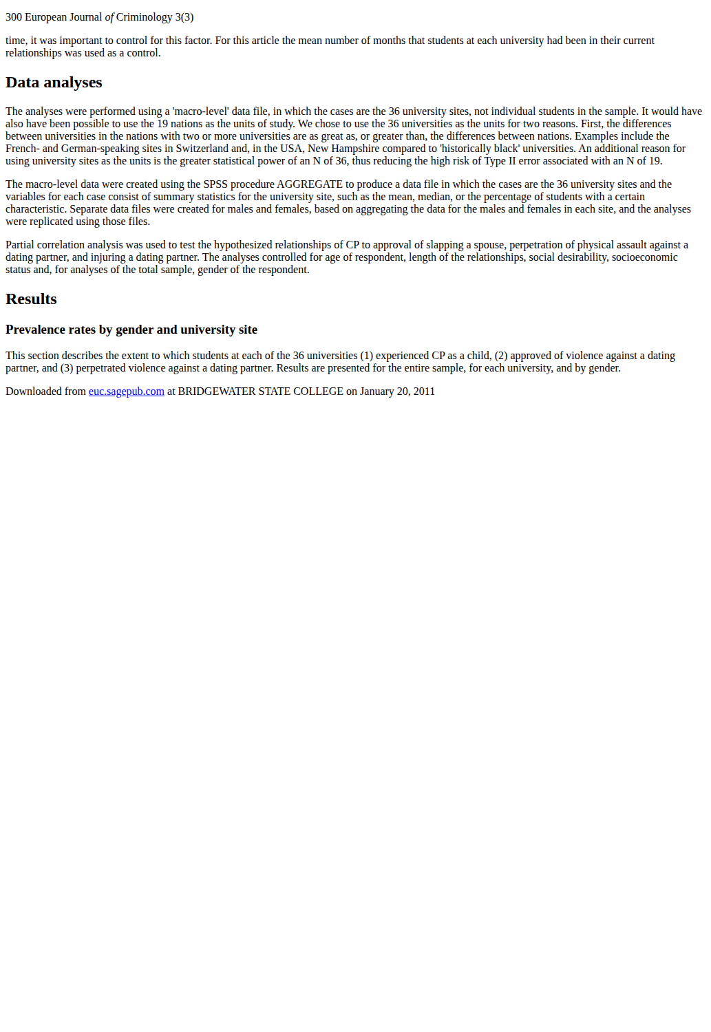300 European Journal of Criminology 3(3)
time, it was important to control for this factor. For this article the mean number of months that students at each university had been in their current relationships was used as a control.
Data analyses
The analyses were performed using a 'macro-level' data file, in which the cases are the 36 university sites, not individual students in the sample. It would have also have been possible to use the 19 nations as the units of study. We chose to use the 36 universities as the units for two reasons. First, the differences between universities in the nations with two or more universities are as great as, or greater than, the differences between nations. Examples include the French- and German-speaking sites in Switzerland and, in the USA, New Hampshire compared to 'historically black' universities. An additional reason for using university sites as the units is the greater statistical power of an N of 36, thus reducing the high risk of Type II error associated with an N of 19.
The macro-level data were created using the SPSS procedure AGGREGATE to produce a data file in which the cases are the 36 university sites and the variables for each case consist of summary statistics for the university site, such as the mean, median, or the percentage of students with a certain characteristic. Separate data files were created for males and females, based on aggregating the data for the males and females in each site, and the analyses were replicated using those files.
Partial correlation analysis was used to test the hypothesized relationships of CP to approval of slapping a spouse, perpetration of physical assault against a dating partner, and injuring a dating partner. The analyses controlled for age of respondent, length of the relationships, social desirability, socioeconomic status and, for analyses of the total sample, gender of the respondent.
Results
Prevalence rates by gender and university site
This section describes the extent to which students at each of the 36 universities (1) experienced CP as a child, (2) approved of violence against a dating partner, and (3) perpetrated violence against a dating partner. Results are presented for the entire sample, for each university, and by gender.
Downloaded from euc.sagepub.com at BRIDGEWATER STATE COLLEGE on January 20, 2011